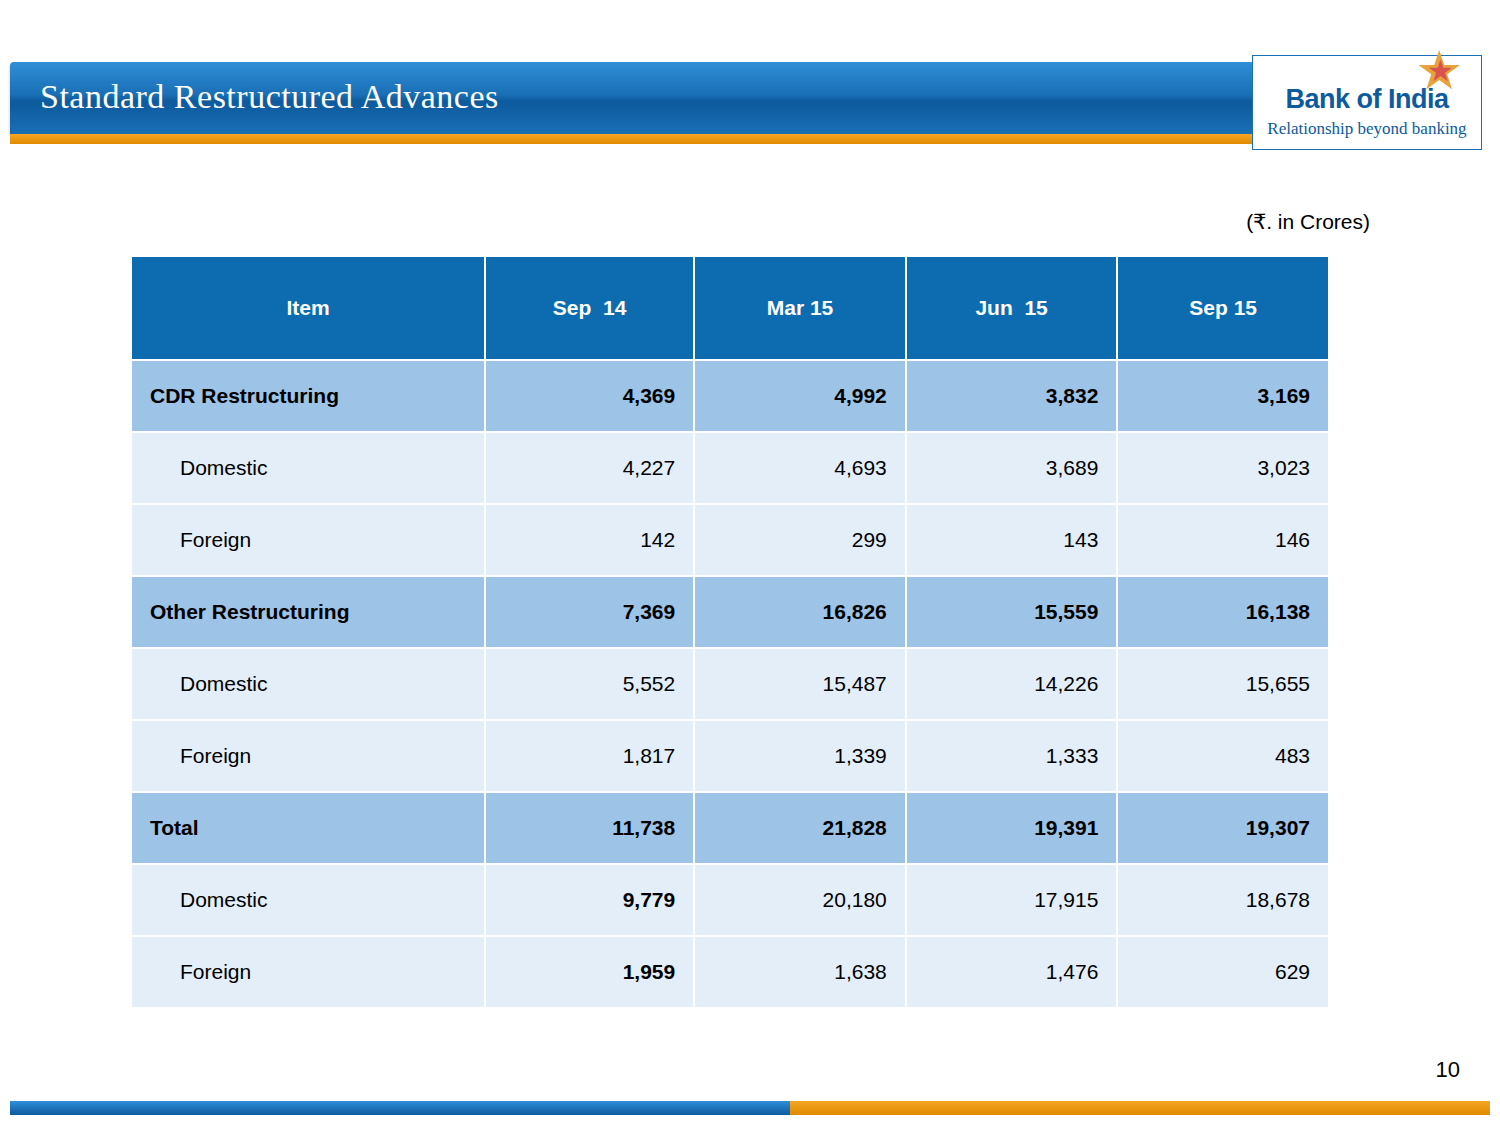Standard Restructured Advances
★★
Bank of India
Relationship beyond banking
(₹. in Crores)
| Item | Sep 14 | Mar 15 | Jun 15 | Sep 15 |
| --- | --- | --- | --- | --- |
| CDR Restructuring | 4,369 | 4,992 | 3,832 | 3,169 |
| Domestic | 4,227 | 4,693 | 3,689 | 3,023 |
| Foreign | 142 | 299 | 143 | 146 |
| Other Restructuring | 7,369 | 16,826 | 15,559 | 16,138 |
| Domestic | 5,552 | 15,487 | 14,226 | 15,655 |
| Foreign | 1,817 | 1,339 | 1,333 | 483 |
| Total | 11,738 | 21,828 | 19,391 | 19,307 |
| Domestic | 9,779 | 20,180 | 17,915 | 18,678 |
| Foreign | 1,959 | 1,638 | 1,476 | 629 |
10